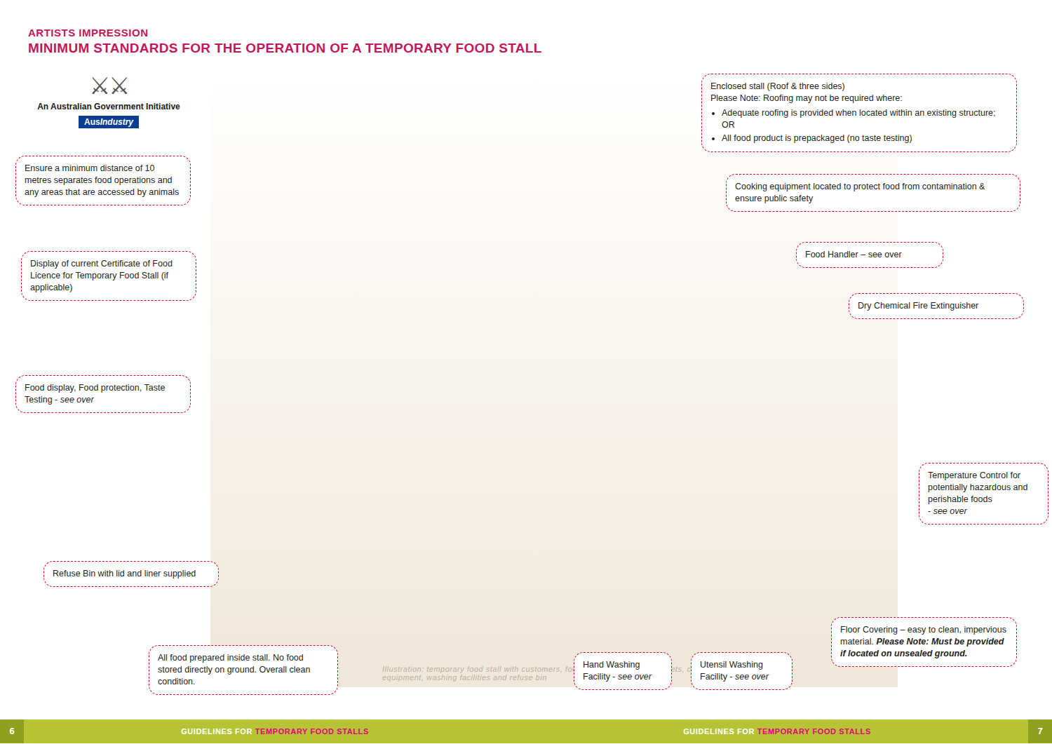Artists Impression
Minimum Standards for the Operation of a Temporary Food Stall
⚔⚔
An Australian Government Initiative
Aus Industry
Illustration: temporary food stall with customers, food handlers, display cabinets, cooking equipment, washing facilities and refuse bin
Ensure a minimum distance of 10 metres separates food operations and any areas that are accessed by animals
Display of current Certificate of Food Licence for Temporary Food Stall (if applicable)
Food display, Food protection, Taste Testing - see over
Refuse Bin with lid and liner supplied
All food prepared inside stall. No food stored directly on ground. Overall clean condition.
Enclosed stall (Roof & three sides)
Please Note: Roofing may not be required where:
Adequate roofing is provided when located within an existing structure; OR
All food product is prepackaged (no taste testing)
Cooking equipment located to protect food from contamination & ensure public safety
Food Handler – see over
Dry Chemical Fire Extinguisher
Temperature Control for potentially hazardous and perishable foods
- see over
Floor Covering – easy to clean, impervious material. Please Note: Must be provided if located on unsealed ground.
Hand Washing Facility - see over
Utensil Washing Facility - see over
6
7
Guidelines for Temporary Food Stalls
Guidelines for Temporary Food Stalls